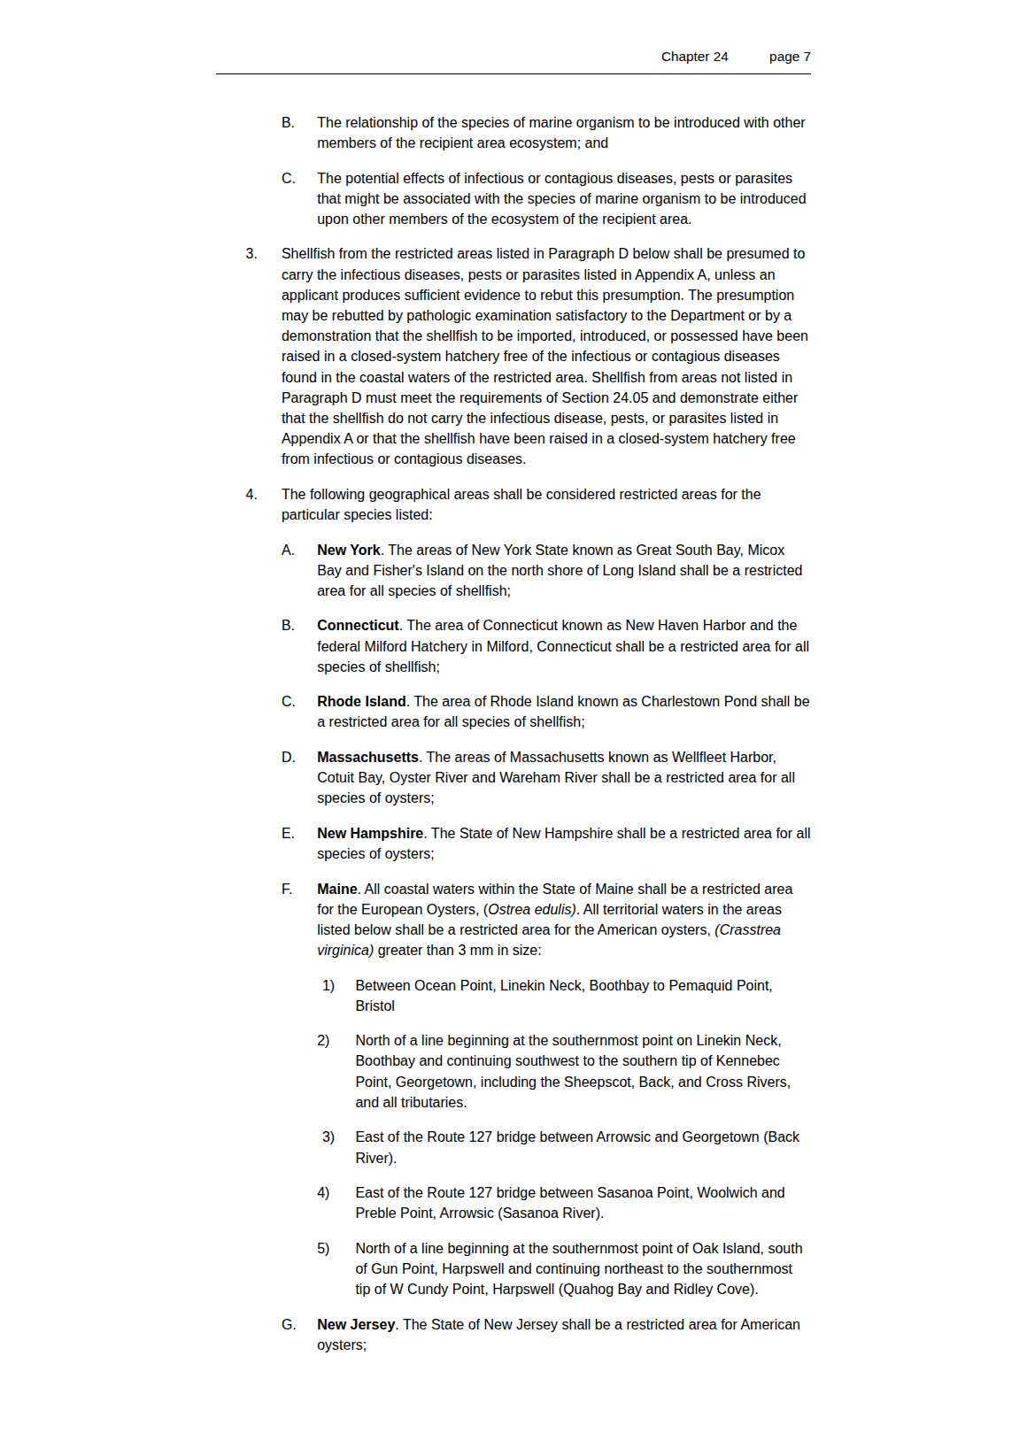Chapter 24 page 7
B.
The relationship of the species of marine organism to be introduced with other members of the recipient area ecosystem; and
C.
The potential effects of infectious or contagious diseases, pests or parasites that might be associated with the species of marine organism to be introduced upon other members of the ecosystem of the recipient area.
3.
Shellfish from the restricted areas listed in Paragraph D below shall be presumed to carry the infectious diseases, pests or parasites listed in Appendix A, unless an applicant produces sufficient evidence to rebut this presumption. The presumption may be rebutted by pathologic examination satisfactory to the Department or by a demonstration that the shellfish to be imported, introduced, or possessed have been raised in a closed-system hatchery free of the infectious or contagious diseases found in the coastal waters of the restricted area. Shellfish from areas not listed in Paragraph D must meet the requirements of Section 24.05 and demonstrate either that the shellfish do not carry the infectious disease, pests, or parasites listed in Appendix A or that the shellfish have been raised in a closed-system hatchery free from infectious or contagious diseases.
4.
The following geographical areas shall be considered restricted areas for the particular species listed:
A.
New York. The areas of New York State known as Great South Bay, Micox Bay and Fisher's Island on the north shore of Long Island shall be a restricted area for all species of shellfish;
B.
Connecticut. The area of Connecticut known as New Haven Harbor and the federal Milford Hatchery in Milford, Connecticut shall be a restricted area for all species of shellfish;
C.
Rhode Island. The area of Rhode Island known as Charlestown Pond shall be a restricted area for all species of shellfish;
D.
Massachusetts. The areas of Massachusetts known as Wellfleet Harbor, Cotuit Bay, Oyster River and Wareham River shall be a restricted area for all species of oysters;
E.
New Hampshire. The State of New Hampshire shall be a restricted area for all species of oysters;
F.
Maine. All coastal waters within the State of Maine shall be a restricted area for the European Oysters, (Ostrea edulis). All territorial waters in the areas listed below shall be a restricted area for the American oysters, (Crasstrea virginica) greater than 3 mm in size:
1)
Between Ocean Point, Linekin Neck, Boothbay to Pemaquid Point, Bristol
2)
North of a line beginning at the southernmost point on Linekin Neck, Boothbay and continuing southwest to the southern tip of Kennebec Point, Georgetown, including the Sheepscot, Back, and Cross Rivers, and all tributaries.
3)
East of the Route 127 bridge between Arrowsic and Georgetown (Back River).
4)
East of the Route 127 bridge between Sasanoa Point, Woolwich and Preble Point, Arrowsic (Sasanoa River).
5)
North of a line beginning at the southernmost point of Oak Island, south of Gun Point, Harpswell and continuing northeast to the southernmost tip of W Cundy Point, Harpswell (Quahog Bay and Ridley Cove).
G.
New Jersey. The State of New Jersey shall be a restricted area for American oysters;